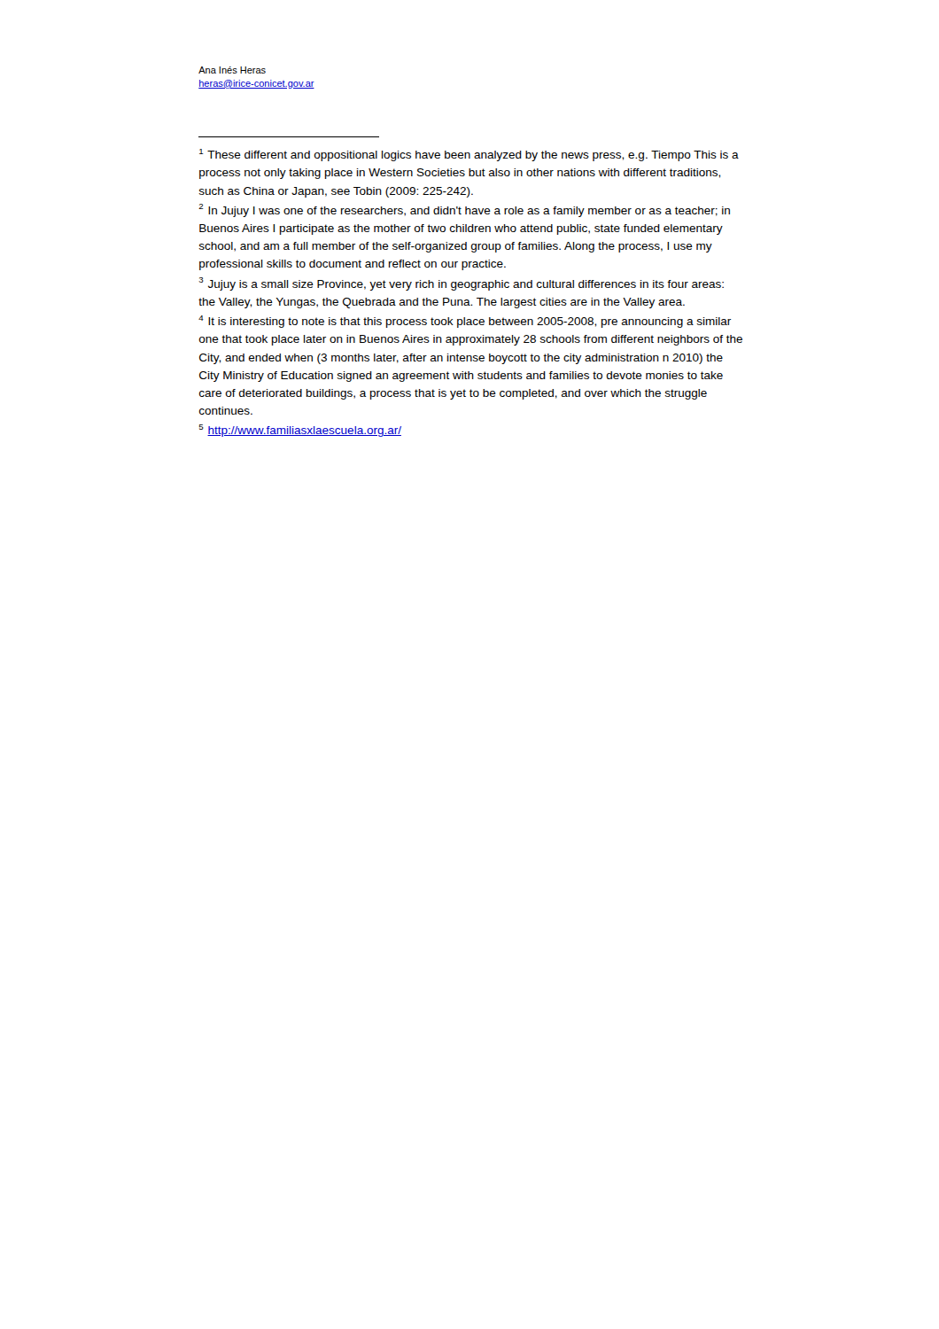Ana Inés Heras
heras@irice-conicet.gov.ar
1 These different and oppositional logics have been analyzed by the news press, e.g. Tiempo This is a process not only taking place in Western Societies but also in other nations with different traditions, such as China or Japan, see Tobin (2009: 225-242).
2 In Jujuy I was one of the researchers, and didn't have a role as a family member or as a teacher; in Buenos Aires I participate as the mother of two children who attend public, state funded elementary school, and am a full member of the self-organized group of families. Along the process, I use my professional skills to document and reflect on our practice.
3 Jujuy is a small size Province, yet very rich in geographic and cultural differences in its four areas: the Valley, the Yungas, the Quebrada and the Puna. The largest cities are in the Valley area.
4 It is interesting to note is that this process took place between 2005-2008, pre announcing a similar one that took place later on in Buenos Aires in approximately 28 schools from different neighbors of the City, and ended when (3 months later, after an intense boycott to the city administration n 2010) the City Ministry of Education signed an agreement with students and families to devote monies to take care of deteriorated buildings, a process that is yet to be completed, and over which the struggle continues.
5 http://www.familiasxlaescuela.org.ar/